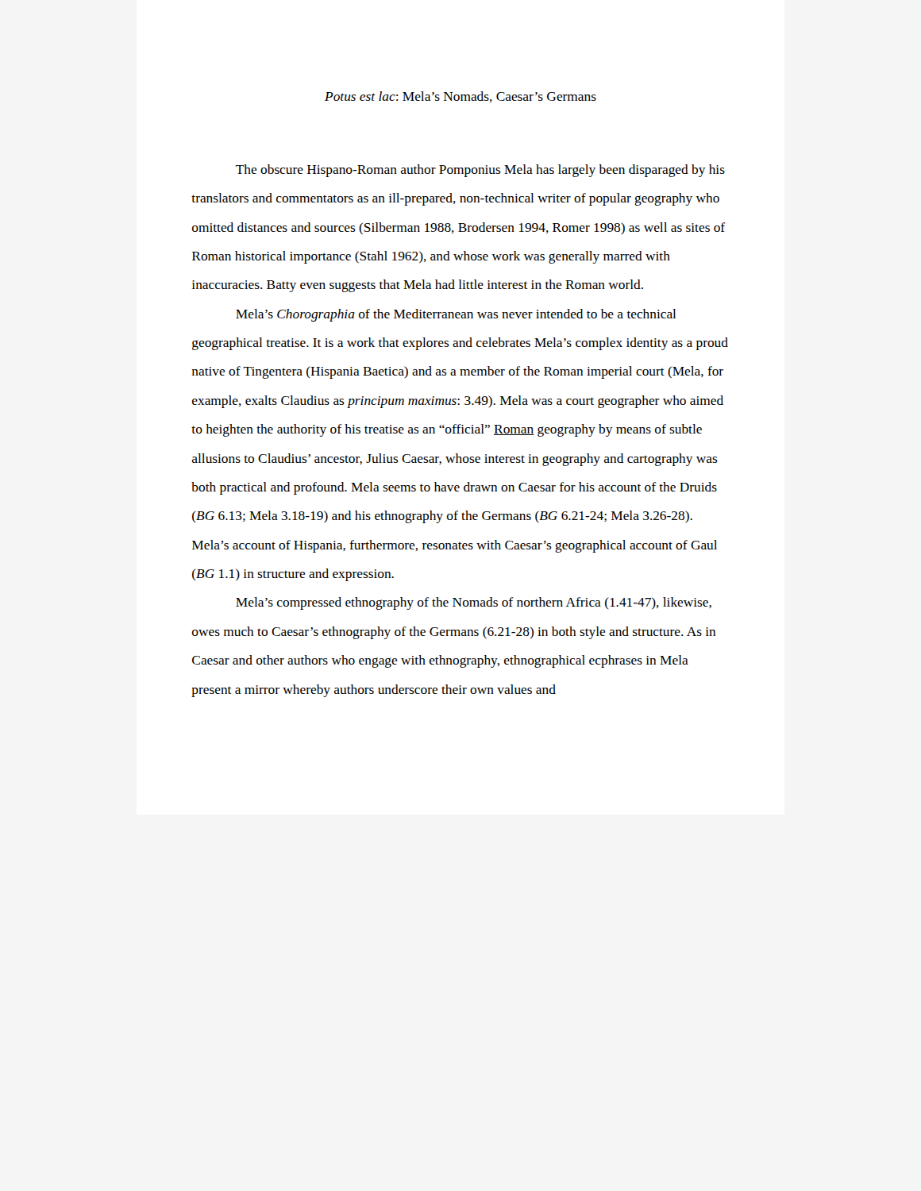Potus est lac: Mela’s Nomads, Caesar’s Germans
The obscure Hispano-Roman author Pomponius Mela has largely been disparaged by his translators and commentators as an ill-prepared, non-technical writer of popular geography who omitted distances and sources (Silberman 1988, Brodersen 1994, Romer 1998) as well as sites of Roman historical importance (Stahl 1962), and whose work was generally marred with inaccuracies. Batty even suggests that Mela had little interest in the Roman world.
Mela’s Chorographia of the Mediterranean was never intended to be a technical geographical treatise. It is a work that explores and celebrates Mela’s complex identity as a proud native of Tingentera (Hispania Baetica) and as a member of the Roman imperial court (Mela, for example, exalts Claudius as principum maximus: 3.49). Mela was a court geographer who aimed to heighten the authority of his treatise as an “official” Roman geography by means of subtle allusions to Claudius’ ancestor, Julius Caesar, whose interest in geography and cartography was both practical and profound. Mela seems to have drawn on Caesar for his account of the Druids (BG 6.13; Mela 3.18-19) and his ethnography of the Germans (BG 6.21-24; Mela 3.26-28). Mela’s account of Hispania, furthermore, resonates with Caesar’s geographical account of Gaul (BG 1.1) in structure and expression.
Mela’s compressed ethnography of the Nomads of northern Africa (1.41-47), likewise, owes much to Caesar’s ethnography of the Germans (6.21-28) in both style and structure. As in Caesar and other authors who engage with ethnography, ethnographical ecphrases in Mela present a mirror whereby authors underscore their own values and